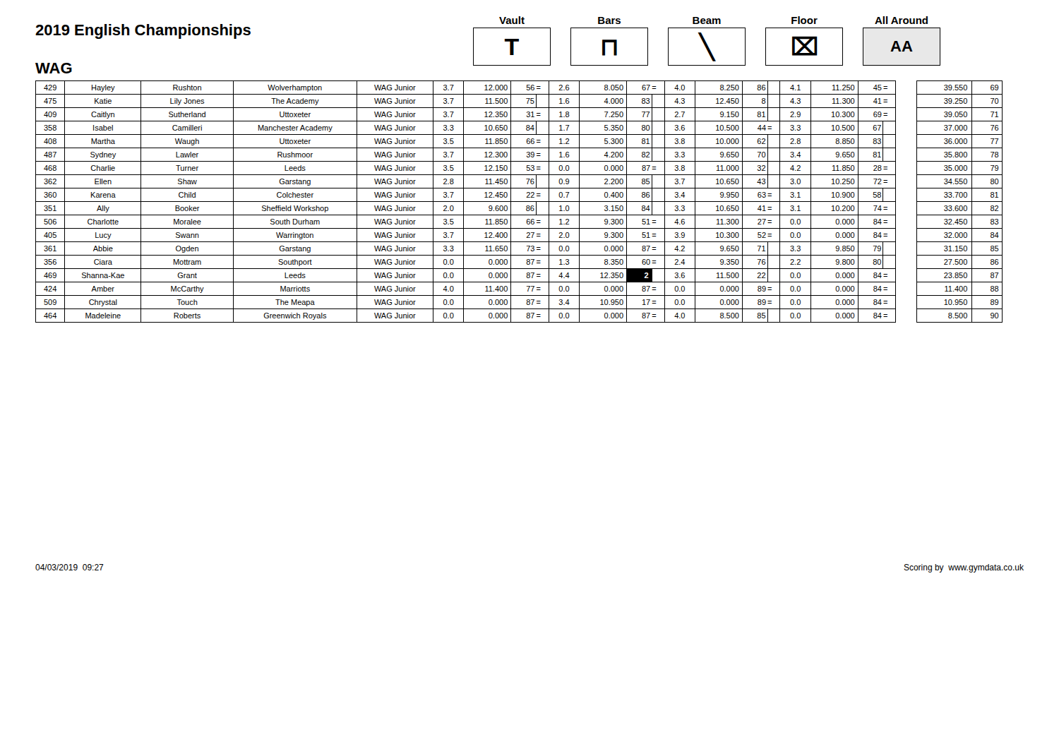2019 English Championships
WAG
Vault
Bars
Beam
Floor
All Around
| 429 | Hayley | Rushton | Wolverhampton | WAG Junior | 3.7 | 12.000 | 56 | = | 2.6 | 8.050 | 67 | = | 4.0 | 8.250 | 86 | | 4.1 | 11.250 | 45 | = | | 39.550 | 69 | |
| 475 | Katie | Lily Jones | The Academy | WAG Junior | 3.7 | 11.500 | 75 | | 1.6 | 4.000 | 83 | | 4.3 | 12.450 | 8 | | 4.3 | 11.300 | 41 | = | | 39.250 | 70 | |
| 409 | Caitlyn | Sutherland | Uttoxeter | WAG Junior | 3.7 | 12.350 | 31 | = | 1.8 | 7.250 | 77 | | 2.7 | 9.150 | 81 | | 2.9 | 10.300 | 69 | = | | 39.050 | 71 | |
| 358 | Isabel | Camilleri | Manchester Academy | WAG Junior | 3.3 | 10.650 | 84 | | 1.7 | 5.350 | 80 | | 3.6 | 10.500 | 44 | = | 3.3 | 10.500 | 67 | | | 37.000 | 76 | |
| 408 | Martha | Waugh | Uttoxeter | WAG Junior | 3.5 | 11.850 | 66 | = | 1.2 | 5.300 | 81 | | 3.8 | 10.000 | 62 | | 2.8 | 8.850 | 83 | | | 36.000 | 77 | |
| 487 | Sydney | Lawler | Rushmoor | WAG Junior | 3.7 | 12.300 | 39 | = | 1.6 | 4.200 | 82 | | 3.3 | 9.650 | 70 | | 3.4 | 9.650 | 81 | | | 35.800 | 78 | |
| 468 | Charlie | Turner | Leeds | WAG Junior | 3.5 | 12.150 | 53 | = | 0.0 | 0.000 | 87 | = | 3.8 | 11.000 | 32 | | 4.2 | 11.850 | 28 | = | | 35.000 | 79 | |
| 362 | Ellen | Shaw | Garstang | WAG Junior | 2.8 | 11.450 | 76 | | 0.9 | 2.200 | 85 | | 3.7 | 10.650 | 43 | | 3.0 | 10.250 | 72 | = | | 34.550 | 80 | |
| 360 | Karena | Child | Colchester | WAG Junior | 3.7 | 12.450 | 22 | = | 0.7 | 0.400 | 86 | | 3.4 | 9.950 | 63 | = | 3.1 | 10.900 | 58 | | | 33.700 | 81 | |
| 351 | Ally | Booker | Sheffield Workshop | WAG Junior | 2.0 | 9.600 | 86 | | 1.0 | 3.150 | 84 | | 3.3 | 10.650 | 41 | = | 3.1 | 10.200 | 74 | = | | 33.600 | 82 | |
| 506 | Charlotte | Moralee | South Durham | WAG Junior | 3.5 | 11.850 | 66 | = | 1.2 | 9.300 | 51 | = | 4.6 | 11.300 | 27 | = | 0.0 | 0.000 | 84 | = | | 32.450 | 83 | |
| 405 | Lucy | Swann | Warrington | WAG Junior | 3.7 | 12.400 | 27 | = | 2.0 | 9.300 | 51 | = | 3.9 | 10.300 | 52 | = | 0.0 | 0.000 | 84 | = | | 32.000 | 84 | |
| 361 | Abbie | Ogden | Garstang | WAG Junior | 3.3 | 11.650 | 73 | = | 0.0 | 0.000 | 87 | = | 4.2 | 9.650 | 71 | | 3.3 | 9.850 | 79 | | | 31.150 | 85 | |
| 356 | Ciara | Mottram | Southport | WAG Junior | 0.0 | 0.000 | 87 | = | 1.3 | 8.350 | 60 | = | 2.4 | 9.350 | 76 | | 2.2 | 9.800 | 80 | | | 27.500 | 86 | |
| 469 | Shanna-Kae | Grant | Leeds | WAG Junior | 0.0 | 0.000 | 87 | = | 4.4 | 12.350 | 2 | | 3.6 | 11.500 | 22 | | 0.0 | 0.000 | 84 | = | | 23.850 | 87 | |
| 424 | Amber | McCarthy | Marriotts | WAG Junior | 4.0 | 11.400 | 77 | = | 0.0 | 0.000 | 87 | = | 0.0 | 0.000 | 89 | = | 0.0 | 0.000 | 84 | = | | 11.400 | 88 | |
| 509 | Chrystal | Touch | The Meapa | WAG Junior | 0.0 | 0.000 | 87 | = | 3.4 | 10.950 | 17 | = | 0.0 | 0.000 | 89 | = | 0.0 | 0.000 | 84 | = | | 10.950 | 89 | |
| 464 | Madeleine | Roberts | Greenwich Royals | WAG Junior | 0.0 | 0.000 | 87 | = | 0.0 | 0.000 | 87 | = | 4.0 | 8.500 | 85 | | 0.0 | 0.000 | 84 | = | | 8.500 | 90 | |
04/03/2019 09:27
Scoring by www.gymdata.co.uk